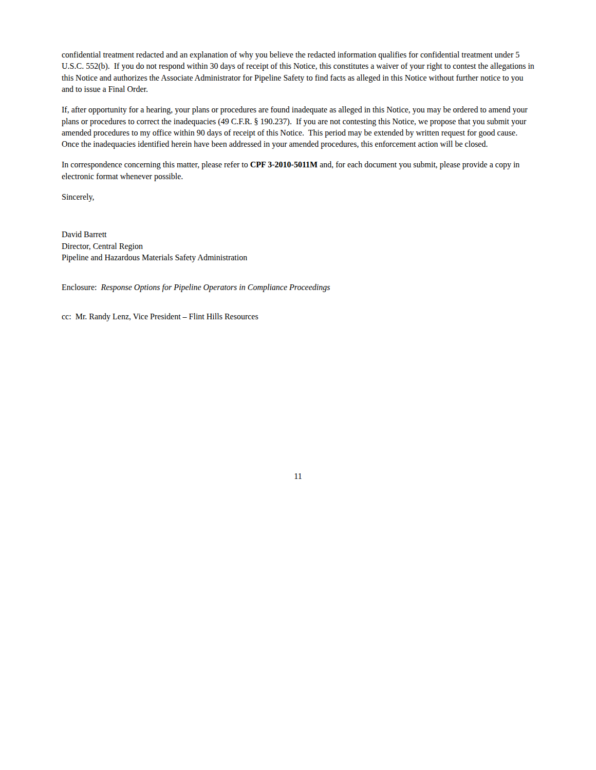confidential treatment redacted and an explanation of why you believe the redacted information qualifies for confidential treatment under 5 U.S.C. 552(b). If you do not respond within 30 days of receipt of this Notice, this constitutes a waiver of your right to contest the allegations in this Notice and authorizes the Associate Administrator for Pipeline Safety to find facts as alleged in this Notice without further notice to you and to issue a Final Order.
If, after opportunity for a hearing, your plans or procedures are found inadequate as alleged in this Notice, you may be ordered to amend your plans or procedures to correct the inadequacies (49 C.F.R. § 190.237). If you are not contesting this Notice, we propose that you submit your amended procedures to my office within 90 days of receipt of this Notice. This period may be extended by written request for good cause. Once the inadequacies identified herein have been addressed in your amended procedures, this enforcement action will be closed.
In correspondence concerning this matter, please refer to CPF 3-2010-5011M and, for each document you submit, please provide a copy in electronic format whenever possible.
Sincerely,
David Barrett
Director, Central Region
Pipeline and Hazardous Materials Safety Administration
Enclosure: Response Options for Pipeline Operators in Compliance Proceedings
cc: Mr. Randy Lenz, Vice President – Flint Hills Resources
11